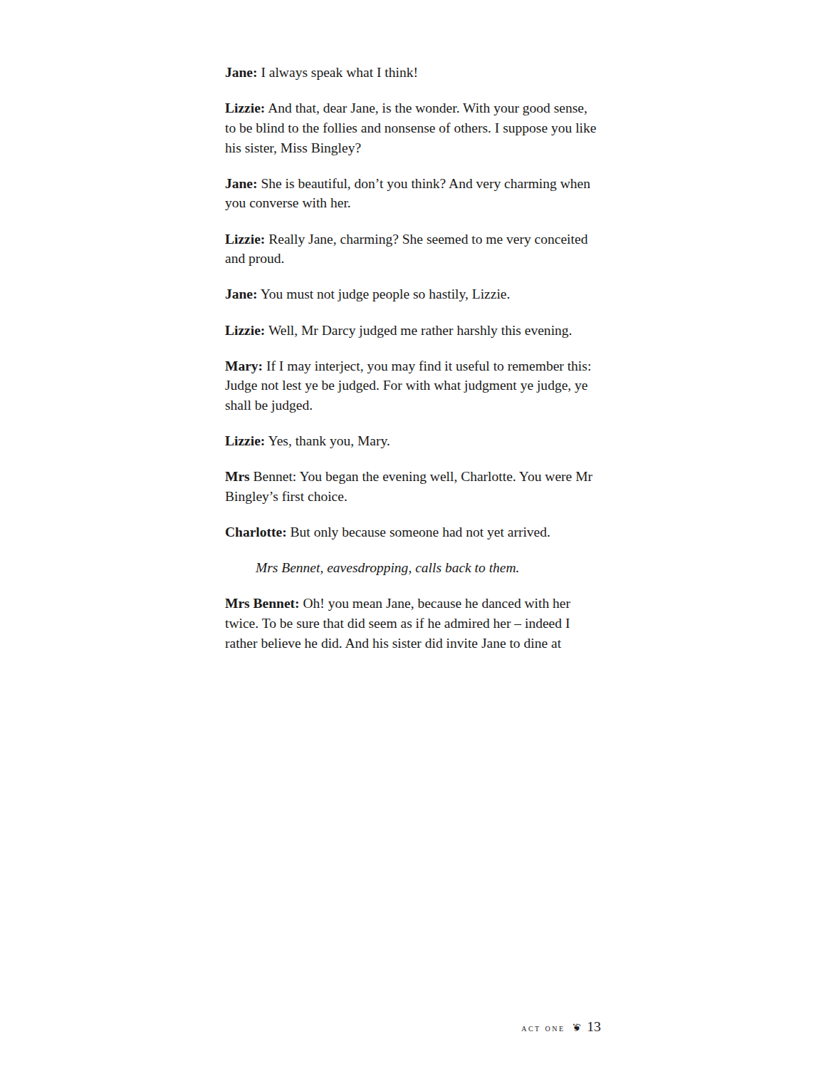Jane: I always speak what I think!
Lizzie: And that, dear Jane, is the wonder. With your good sense, to be blind to the follies and nonsense of others. I suppose you like his sister, Miss Bingley?
Jane: She is beautiful, don’t you think? And very charming when you converse with her.
Lizzie: Really Jane, charming? She seemed to me very conceited and proud.
Jane: You must not judge people so hastily, Lizzie.
Lizzie: Well, Mr Darcy judged me rather harshly this evening.
Mary: If I may interject, you may find it useful to remember this: Judge not lest ye be judged. For with what judgment ye judge, ye shall be judged.
Lizzie: Yes, thank you, Mary.
Mrs Bennet: You began the evening well, Charlotte. You were Mr Bingley’s first choice.
Charlotte: But only because someone had not yet arrived.
Mrs Bennet, eavesdropping, calls back to them.
Mrs Bennet: Oh! you mean Jane, because he danced with her twice. To be sure that did seem as if he admired her – indeed I rather believe he did. And his sister did invite Jane to dine at
act one❦13